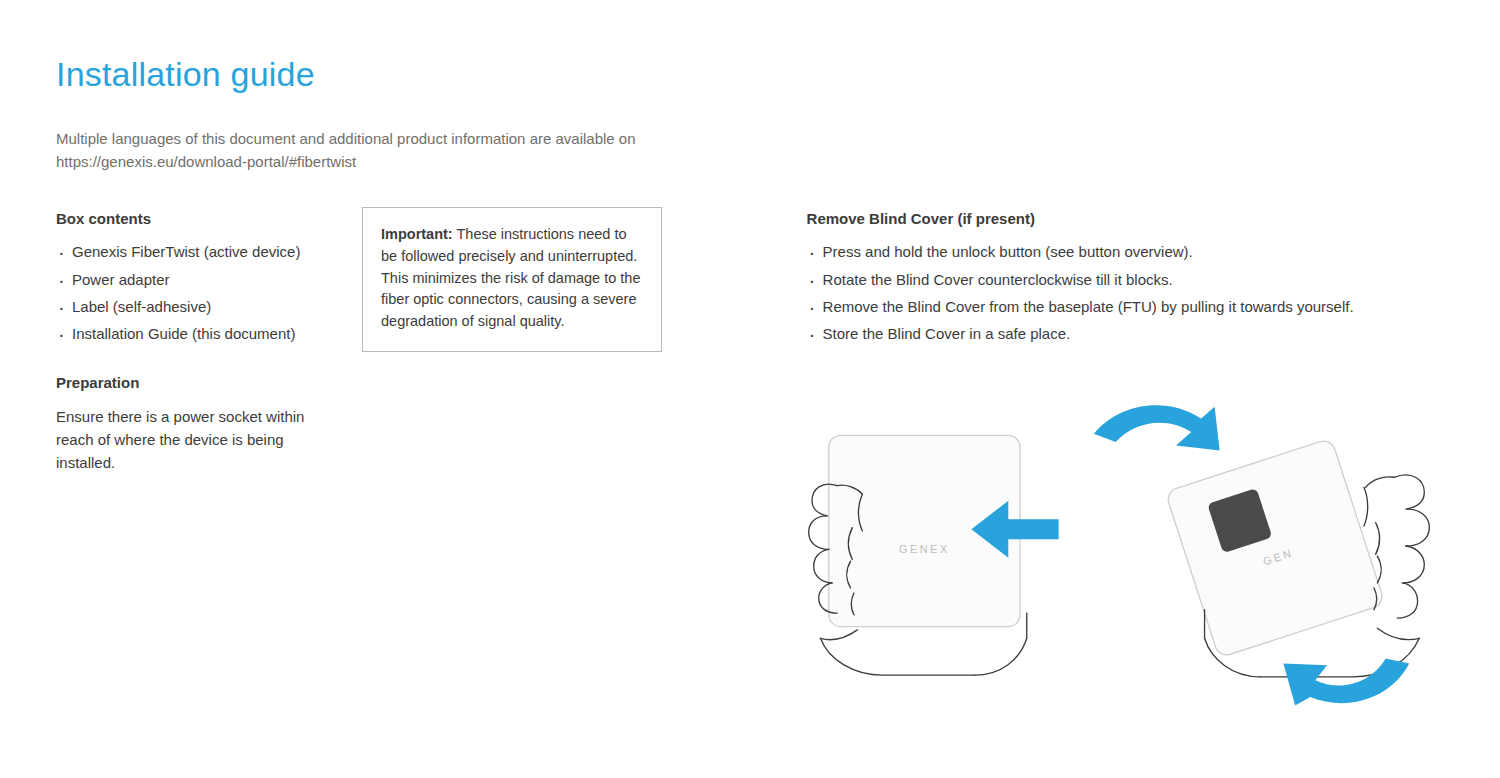Installation guide
Multiple languages of this document and additional product information are available on https://genexis.eu/download-portal/#fibertwist
Box contents
Genexis FiberTwist (active device)
Power adapter
Label (self-adhesive)
Installation Guide (this document)
Preparation
Ensure there is a power socket within reach of where the device is being installed.
Important: These instructions need to be followed precisely and uninterrupted. This minimizes the risk of damage to the fiber optic connectors, causing a severe degradation of signal quality.
Remove Blind Cover (if present)
Press and hold the unlock button (see button overview).
Rotate the Blind Cover counterclockwise till it blocks.
Remove the Blind Cover from the baseplate (FTU) by pulling it towards yourself.
Store the Blind Cover in a safe place.
Removing the Blind Cover GENEX GEN